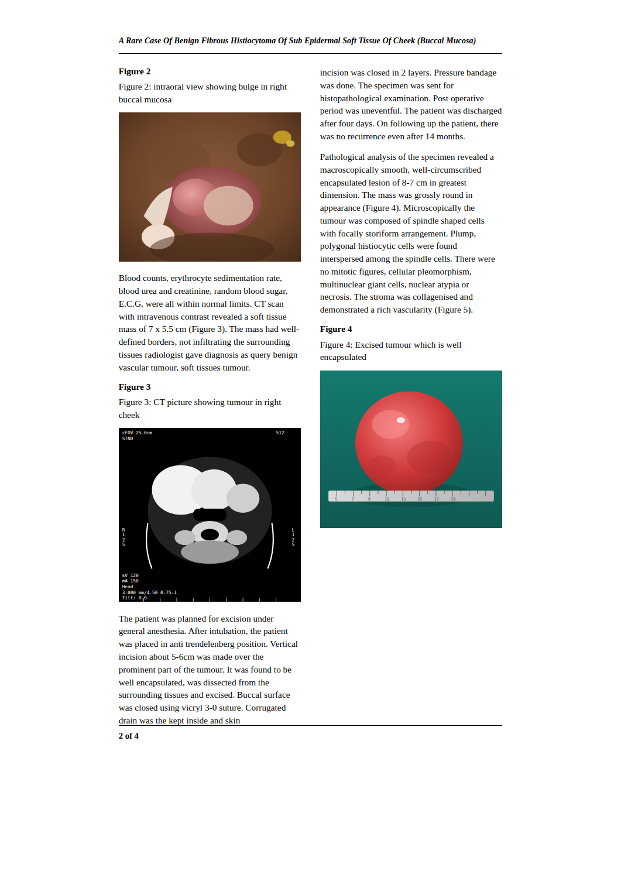A Rare Case Of Benign Fibrous Histiocytoma Of Sub Epidermal Soft Tissue Of Cheek (Buccal Mucosa)
Figure 2
Figure 2: intraoral view showing bulge in right buccal mucosa
Blood counts, erythrocyte sedimentation rate, blood urea and creatinine, random blood sugar, E.C.G, were all within normal limits. CT scan with intravenous contrast revealed a soft tissue mass of 7 x 5.5 cm (Figure 3). The mass had well-defined borders, not infiltrating the surrounding tissues radiologist gave diagnosis as query benign vascular tumour, soft tissues tumour.
Figure 3
Figure 3: CT picture showing tumour in right cheek
The patient was planned for excision under general anesthesia. After intubation, the patient was placed in anti trendelenberg position. Vertical incision about 5-6cm was made over the prominent part of the tumour. It was found to be well encapsulated, was dissected from the surrounding tissues and excised. Buccal surface was closed using vicryl 3-0 suture. Corrugated drain was the kept inside and skin
incision was closed in 2 layers. Pressure bandage was done. The specimen was sent for histopathological examination. Post operative period was uneventful. The patient was discharged after four days. On following up the patient, there was no recurrence even after 14 months.
Pathological analysis of the specimen revealed a macroscopically smooth, well-circumscribed encapsulated lesion of 8-7 cm in greatest dimension. The mass was grossly round in appearance (Figure 4). Microscopically the tumour was composed of spindle shaped cells with focally storiform arrangement. Plump, polygonal histiocytic cells were found interspersed among the spindle cells. There were no mitotic figures, cellular pleomorphism, multinuclear giant cells, nuclear atypia or necrosis. The stroma was collagenised and demonstrated a rich vascularity (Figure 5).
Figure 4
Figure 4: Excised tumour which is well encapsulated
2 of 4